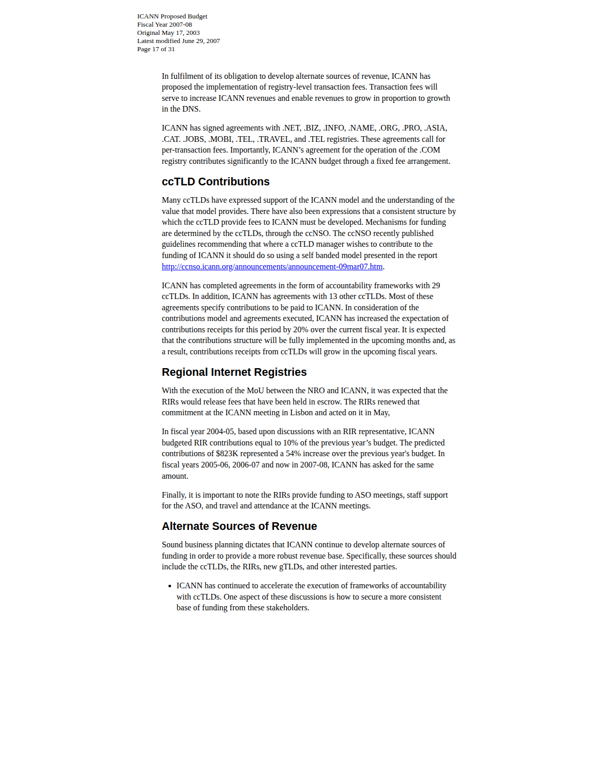ICANN Proposed Budget
Fiscal Year 2007-08
Original May 17, 2003
Latest modified June 29, 2007
Page 17 of 31
In fulfilment of its obligation to develop alternate sources of revenue, ICANN has proposed the implementation of registry-level transaction fees. Transaction fees will serve to increase ICANN revenues and enable revenues to grow in proportion to growth in the DNS.
ICANN has signed agreements with .NET, .BIZ, .INFO, .NAME, .ORG, .PRO, .ASIA, .CAT. .JOBS, .MOBI, .TEL, .TRAVEL, and .TEL registries. These agreements call for per-transaction fees. Importantly, ICANN’s agreement for the operation of the .COM registry contributes significantly to the ICANN budget through a fixed fee arrangement.
ccTLD Contributions
Many ccTLDs have expressed support of the ICANN model and the understanding of the value that model provides. There have also been expressions that a consistent structure by which the ccTLD provide fees to ICANN must be developed. Mechanisms for funding are determined by the ccTLDs, through the ccNSO. The ccNSO recently published guidelines recommending that where a ccTLD manager wishes to contribute to the funding of ICANN it should do so using a self banded model presented in the report http://ccnso.icann.org/announcements/announcement-09mar07.htm.
ICANN has completed agreements in the form of accountability frameworks with 29 ccTLDs. In addition, ICANN has agreements with 13 other ccTLDs. Most of these agreements specify contributions to be paid to ICANN. In consideration of the contributions model and agreements executed, ICANN has increased the expectation of contributions receipts for this period by 20% over the current fiscal year. It is expected that the contributions structure will be fully implemented in the upcoming months and, as a result, contributions receipts from ccTLDs will grow in the upcoming fiscal years.
Regional Internet Registries
With the execution of the MoU between the NRO and ICANN, it was expected that the RIRs would release fees that have been held in escrow. The RIRs renewed that commitment at the ICANN meeting in Lisbon and acted on it in May,
In fiscal year 2004-05, based upon discussions with an RIR representative, ICANN budgeted RIR contributions equal to 10% of the previous year’s budget. The predicted contributions of $823K represented a 54% increase over the previous year's budget. In fiscal years 2005-06, 2006-07 and now in 2007-08, ICANN has asked for the same amount.
Finally, it is important to note the RIRs provide funding to ASO meetings, staff support for the ASO, and travel and attendance at the ICANN meetings.
Alternate Sources of Revenue
Sound business planning dictates that ICANN continue to develop alternate sources of funding in order to provide a more robust revenue base. Specifically, these sources should include the ccTLDs, the RIRs, new gTLDs, and other interested parties.
ICANN has continued to accelerate the execution of frameworks of accountability with ccTLDs. One aspect of these discussions is how to secure a more consistent base of funding from these stakeholders.